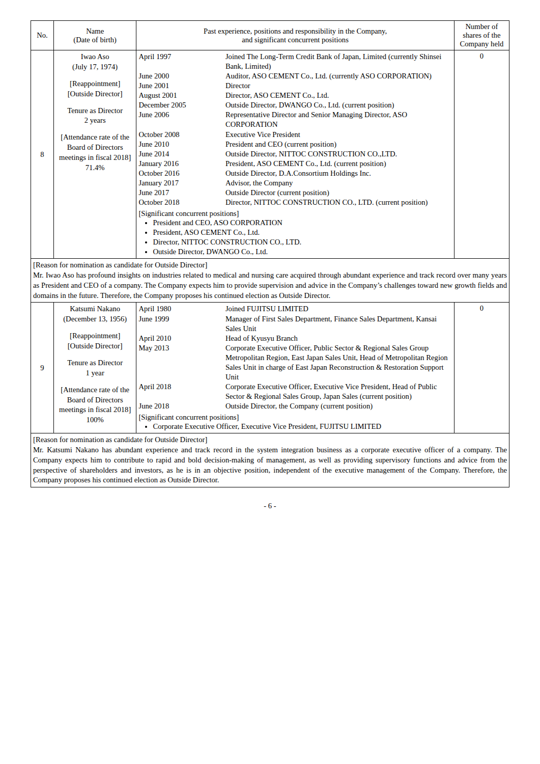| No. | Name (Date of birth) | Past experience, positions and responsibility in the Company, and significant concurrent positions | Number of shares of the Company held |
| --- | --- | --- | --- |
| 8 | Iwao Aso (July 17, 1974) [Reappointment] [Outside Director] Tenure as Director 2 years [Attendance rate of the Board of Directors meetings in fiscal 2018] 71.4% | / April 1997 / Joined The Long-Term Credit Bank of Japan, Limited (currently Shinsei Bank, Limited) / / June 2000 / Auditor, ASO CEMENT Co., Ltd. (currently ASO CORPORATION) / / June 2001 / Director / / August 2001 / Director, ASO CEMENT Co., Ltd. / / December 2005 / Outside Director, DWANGO Co., Ltd. (current position) / / June 2006 / Representative Director and Senior Managing Director, ASO CORPORATION / / October 2008 / Executive Vice President / / June 2010 / President and CEO (current position) / / June 2014 / Outside Director, NITTOC CONSTRUCTION CO.,LTD. / / January 2016 / President, ASO CEMENT Co., Ltd. (current position) / / October 2016 / Outside Director, D.A.Consortium Holdings Inc. / / January 2017 / Advisor, the Company / / June 2017 / Outside Director (current position) / / October 2018 / Director, NITTOC CONSTRUCTION CO., LTD. (current position) / [Significant concurrent positions] President and CEO, ASO CORPORATION President, ASO CEMENT Co., Ltd. Director, NITTOC CONSTRUCTION CO., LTD. Outside Director, DWANGO Co., Ltd. | 0 |
| [Reason for nomination as candidate for Outside Director] Mr. Iwao Aso has profound insights on industries related to medical and nursing care acquired through abundant experience and track record over many years as President and CEO of a company. The Company expects him to provide supervision and advice in the Company’s challenges toward new growth fields and domains in the future. Therefore, the Company proposes his continued election as Outside Director. |
| 9 | Katsumi Nakano (December 13, 1956) [Reappointment] [Outside Director] Tenure as Director 1 year [Attendance rate of the Board of Directors meetings in fiscal 2018] 100% | / April 1980 / Joined FUJITSU LIMITED / / June 1999 / Manager of First Sales Department, Finance Sales Department, Kansai Sales Unit / / April 2010 / Head of Kyusyu Branch / / May 2013 / Corporate Executive Officer, Public Sector & Regional Sales Group Metropolitan Region, East Japan Sales Unit, Head of Metropolitan Region Sales Unit in charge of East Japan Reconstruction & Restoration Support Unit / / April 2018 / Corporate Executive Officer, Executive Vice President, Head of Public Sector & Regional Sales Group, Japan Sales (current position) / / June 2018 / Outside Director, the Company (current position) / [Significant concurrent positions] Corporate Executive Officer, Executive Vice President, FUJITSU LIMITED | 0 |
| [Reason for nomination as candidate for Outside Director] Mr. Katsumi Nakano has abundant experience and track record in the system integration business as a corporate executive officer of a company. The Company expects him to contribute to rapid and bold decision-making of management, as well as providing supervisory functions and advice from the perspective of shareholders and investors, as he is in an objective position, independent of the executive management of the Company. Therefore, the Company proposes his continued election as Outside Director. |
- 6 -